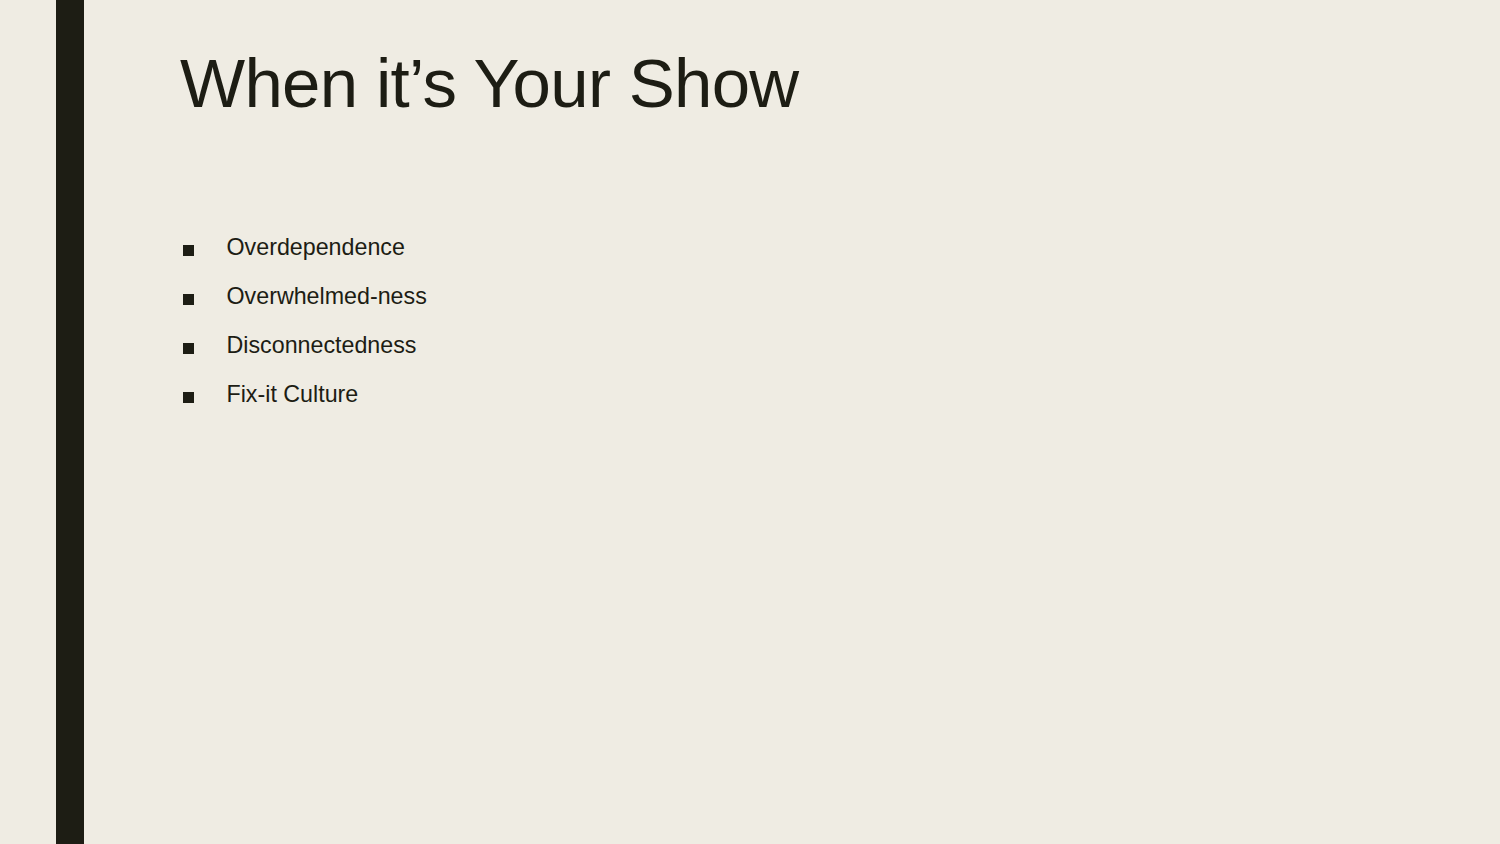When it’s Your Show
Overdependence
Overwhelmed-ness
Disconnectedness
Fix-it Culture